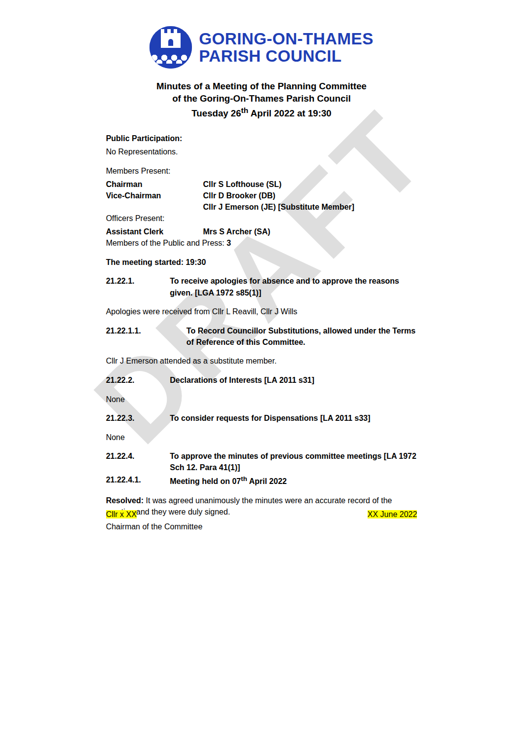DRAFT
GORING-ON-THAMES
PARISH COUNCIL
Minutes of a Meeting of the Planning Committee of the Goring-On-Thames Parish Council Tuesday 26th April 2022 at 19:30
Public Participation:
No Representations.
Members Present:
Chairman
Cllr S Lofthouse (SL)
Vice-Chairman
Cllr D Brooker (DB)
Cllr J Emerson (JE) [Substitute Member]
Officers Present:
Assistant Clerk
Mrs S Archer (SA)
Members of the Public and Press: 3
The meeting started: 19:30
21.22.1.
To receive apologies for absence and to approve the reasons given. [LGA 1972 s85(1)]
Apologies were received from Cllr L Reavill, Cllr J Wills
21.22.1.1.
To Record Councillor Substitutions, allowed under the Terms of Reference of this Committee.
Cllr J Emerson attended as a substitute member.
21.22.2.
Declarations of Interests [LA 2011 s31]
None
21.22.3.
To consider requests for Dispensations [LA 2011 s33]
None
21.22.4.
To approve the minutes of previous committee meetings [LA 1972 Sch 12. Para 41(1)]
21.22.4.1.
Meeting held on 07th April 2022
Resolved: It was agreed unanimously the minutes were an accurate record of the meeting and they were duly signed.
Cllr x XX
XX June 2022
Chairman of the Committee